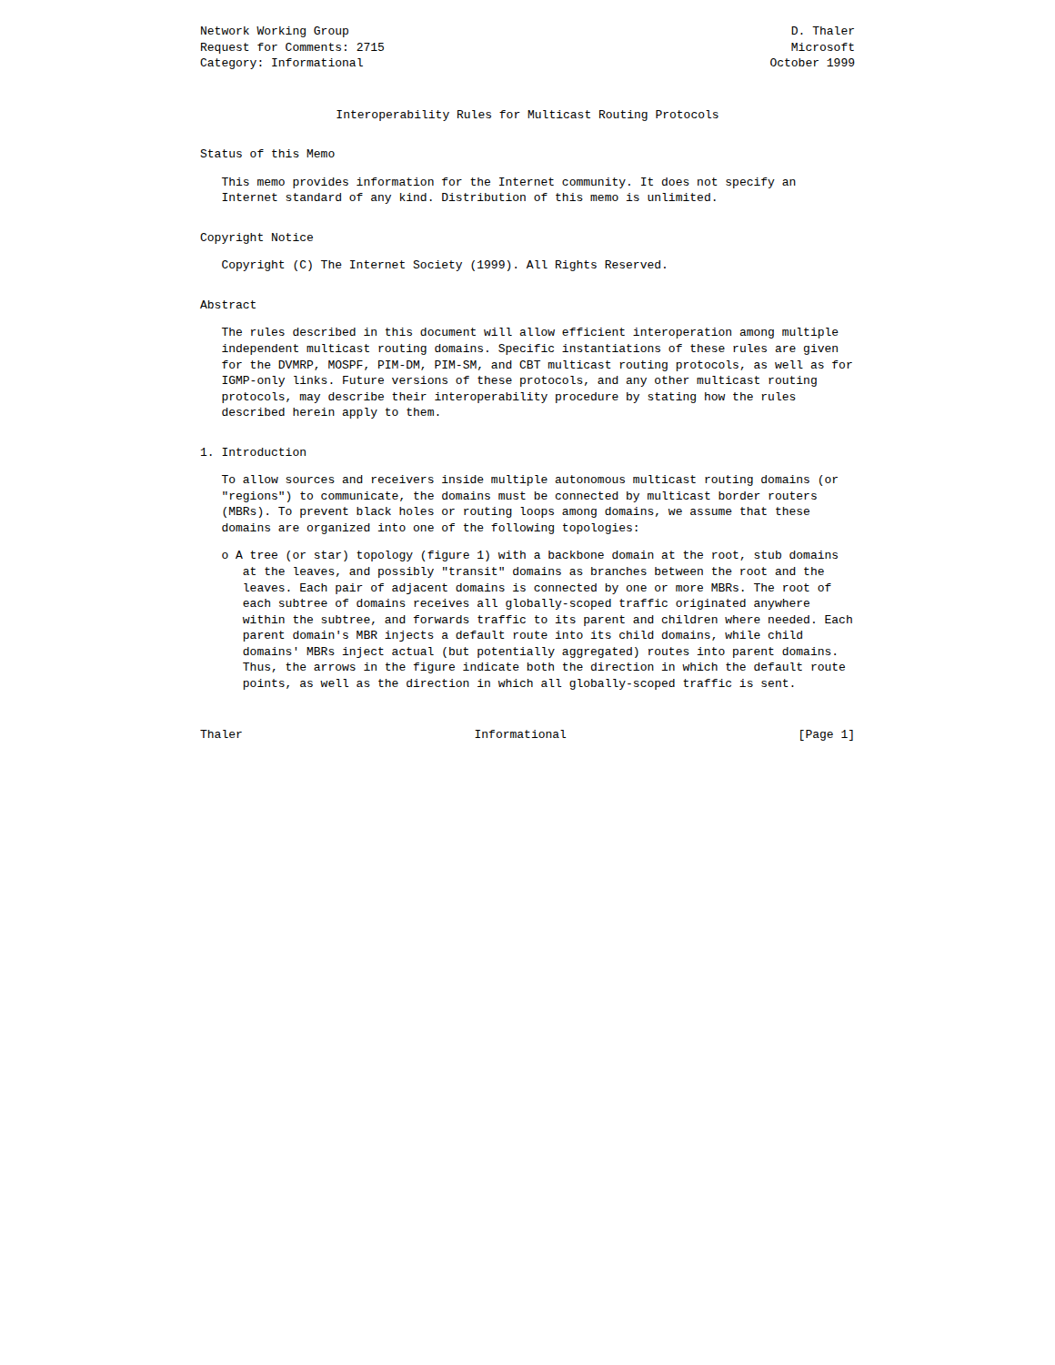Network Working Group
D. Thaler
Request for Comments: 2715
Microsoft
Category: Informational
October 1999
Interoperability Rules for Multicast Routing Protocols
Status of this Memo
This memo provides information for the Internet community. It does not specify an Internet standard of any kind. Distribution of this memo is unlimited.
Copyright Notice
Copyright (C) The Internet Society (1999). All Rights Reserved.
Abstract
The rules described in this document will allow efficient interoperation among multiple independent multicast routing domains. Specific instantiations of these rules are given for the DVMRP, MOSPF, PIM-DM, PIM-SM, and CBT multicast routing protocols, as well as for IGMP-only links. Future versions of these protocols, and any other multicast routing protocols, may describe their interoperability procedure by stating how the rules described herein apply to them.
1. Introduction
To allow sources and receivers inside multiple autonomous multicast routing domains (or "regions") to communicate, the domains must be connected by multicast border routers (MBRs). To prevent black holes or routing loops among domains, we assume that these domains are organized into one of the following topologies:
A tree (or star) topology (figure 1) with a backbone domain at the root, stub domains at the leaves, and possibly "transit" domains as branches between the root and the leaves. Each pair of adjacent domains is connected by one or more MBRs. The root of each subtree of domains receives all globally-scoped traffic originated anywhere within the subtree, and forwards traffic to its parent and children where needed. Each parent domain's MBR injects a default route into its child domains, while child domains' MBRs inject actual (but potentially aggregated) routes into parent domains. Thus, the arrows in the figure indicate both the direction in which the default route points, as well as the direction in which all globally-scoped traffic is sent.
Thaler
Informational
[Page 1]